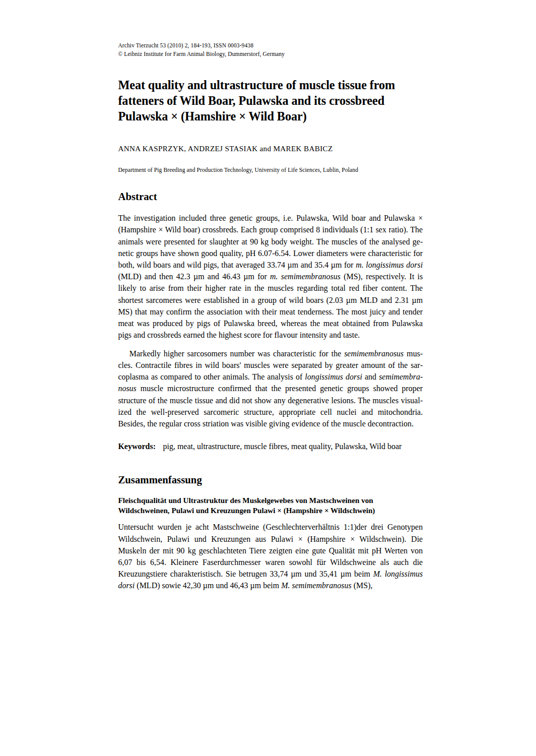Archiv Tierzucht 53 (2010) 2, 184-193, ISSN 0003-9438
© Leibniz Institute for Farm Animal Biology, Dummerstorf, Germany
Meat quality and ultrastructure of muscle tissue from fatteners of Wild Boar, Pulawska and its crossbreed Pulawska × (Hamshire × Wild Boar)
ANNA KASPRZYK, ANDRZEJ STASIAK and MAREK BABICZ
Department of Pig Breeding and Production Technology, University of Life Sciences, Lublin, Poland
Abstract
The investigation included three genetic groups, i.e. Pulawska, Wild boar and Pulawska × (Hampshire × Wild boar) crossbreds. Each group comprised 8 individuals (1:1 sex ratio). The animals were presented for slaughter at 90 kg body weight. The muscles of the analysed genetic groups have shown good quality, pH 6.07-6.54. Lower diameters were characteristic for both, wild boars and wild pigs, that averaged 33.74 µm and 35.4 µm for m. longissimus dorsi (MLD) and then 42.3 µm and 46.43 µm for m. semimembranosus (MS), respectively. It is likely to arise from their higher rate in the muscles regarding total red fiber content. The shortest sarcomeres were established in a group of wild boars (2.03 µm MLD and 2.31 µm MS) that may confirm the association with their meat tenderness. The most juicy and tender meat was produced by pigs of Pulawska breed, whereas the meat obtained from Pulawska pigs and crossbreds earned the highest score for flavour intensity and taste.
Markedly higher sarcosomers number was characteristic for the semimembranosus muscles. Contractile fibres in wild boars' muscles were separated by greater amount of the sarcoplasma as compared to other animals. The analysis of longissimus dorsi and semimembranosus muscle microstructure confirmed that the presented genetic groups showed proper structure of the muscle tissue and did not show any degenerative lesions. The muscles visualized the well-preserved sarcomeric structure, appropriate cell nuclei and mitochondria. Besides, the regular cross striation was visible giving evidence of the muscle decontraction.
Keywords: pig, meat, ultrastructure, muscle fibres, meat quality, Pulawska, Wild boar
Zusammenfassung
Fleischqualität und Ultrastruktur des Muskelgewebes von Mastschweinen von Wildschweinen, Pulawi und Kreuzungen Pulawi × (Hampshire × Wildschwein)
Untersucht wurden je acht Mastschweine (Geschlechterverhältnis 1:1)der drei Genotypen Wildschwein, Pulawi und Kreuzungen aus Pulawi × (Hampshire × Wildschwein). Die Muskeln der mit 90 kg geschlachteten Tiere zeigten eine gute Qualität mit pH Werten von 6,07 bis 6,54. Kleinere Faserdurchmesser waren sowohl für Wildschweine als auch die Kreuzungstiere charakteristisch. Sie betrugen 33,74 µm und 35,41 µm beim M. longissimus dorsi (MLD) sowie 42,30 µm und 46,43 µm beim M. semimembranosus (MS),